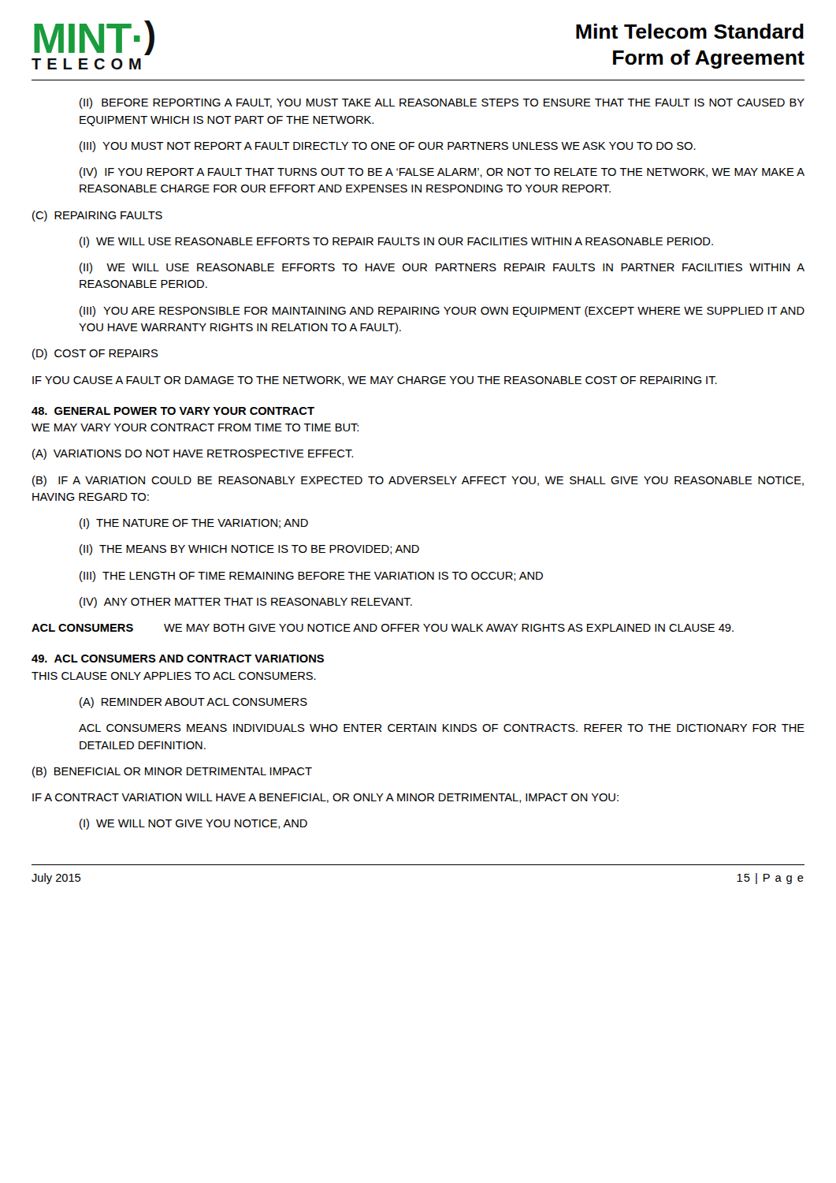MINT·) TELECOM
Mint Telecom Standard
Form of Agreement
(II) BEFORE REPORTING A FAULT, YOU MUST TAKE ALL REASONABLE STEPS TO ENSURE THAT THE FAULT IS NOT CAUSED BY EQUIPMENT WHICH IS NOT PART OF THE NETWORK.
(III) YOU MUST NOT REPORT A FAULT DIRECTLY TO ONE OF OUR PARTNERS UNLESS WE ASK YOU TO DO SO.
(IV) IF YOU REPORT A FAULT THAT TURNS OUT TO BE A ‘FALSE ALARM’, OR NOT TO RELATE TO THE NETWORK, WE MAY MAKE A REASONABLE CHARGE FOR OUR EFFORT AND EXPENSES IN RESPONDING TO YOUR REPORT.
(C) REPAIRING FAULTS
(I) WE WILL USE REASONABLE EFFORTS TO REPAIR FAULTS IN OUR FACILITIES WITHIN A REASONABLE PERIOD.
(II) WE WILL USE REASONABLE EFFORTS TO HAVE OUR PARTNERS REPAIR FAULTS IN PARTNER FACILITIES WITHIN A REASONABLE PERIOD.
(III) YOU ARE RESPONSIBLE FOR MAINTAINING AND REPAIRING YOUR OWN EQUIPMENT (EXCEPT WHERE WE SUPPLIED IT AND YOU HAVE WARRANTY RIGHTS IN RELATION TO A FAULT).
(D) COST OF REPAIRS
IF YOU CAUSE A FAULT OR DAMAGE TO THE NETWORK, WE MAY CHARGE YOU THE REASONABLE COST OF REPAIRING IT.
48. GENERAL POWER TO VARY YOUR CONTRACT
WE MAY VARY YOUR CONTRACT FROM TIME TO TIME BUT:
(A) VARIATIONS DO NOT HAVE RETROSPECTIVE EFFECT.
(B) IF A VARIATION COULD BE REASONABLY EXPECTED TO ADVERSELY AFFECT YOU, WE SHALL GIVE YOU REASONABLE NOTICE, HAVING REGARD TO:
(I) THE NATURE OF THE VARIATION; AND
(II) THE MEANS BY WHICH NOTICE IS TO BE PROVIDED; AND
(III) THE LENGTH OF TIME REMAINING BEFORE THE VARIATION IS TO OCCUR; AND
(IV) ANY OTHER MATTER THAT IS REASONABLY RELEVANT.
ACL CONSUMERS
WE MAY BOTH GIVE YOU NOTICE AND OFFER YOU WALK AWAY RIGHTS AS EXPLAINED IN CLAUSE 49.
49. ACL CONSUMERS AND CONTRACT VARIATIONS
THIS CLAUSE ONLY APPLIES TO ACL CONSUMERS.
(A) REMINDER ABOUT ACL CONSUMERS
ACL CONSUMERS MEANS INDIVIDUALS WHO ENTER CERTAIN KINDS OF CONTRACTS. REFER TO THE DICTIONARY FOR THE DETAILED DEFINITION.
(B) BENEFICIAL OR MINOR DETRIMENTAL IMPACT
IF A CONTRACT VARIATION WILL HAVE A BENEFICIAL, OR ONLY A MINOR DETRIMENTAL, IMPACT ON YOU:
(I) WE WILL NOT GIVE YOU NOTICE, AND
July 2015
15 | P a g e